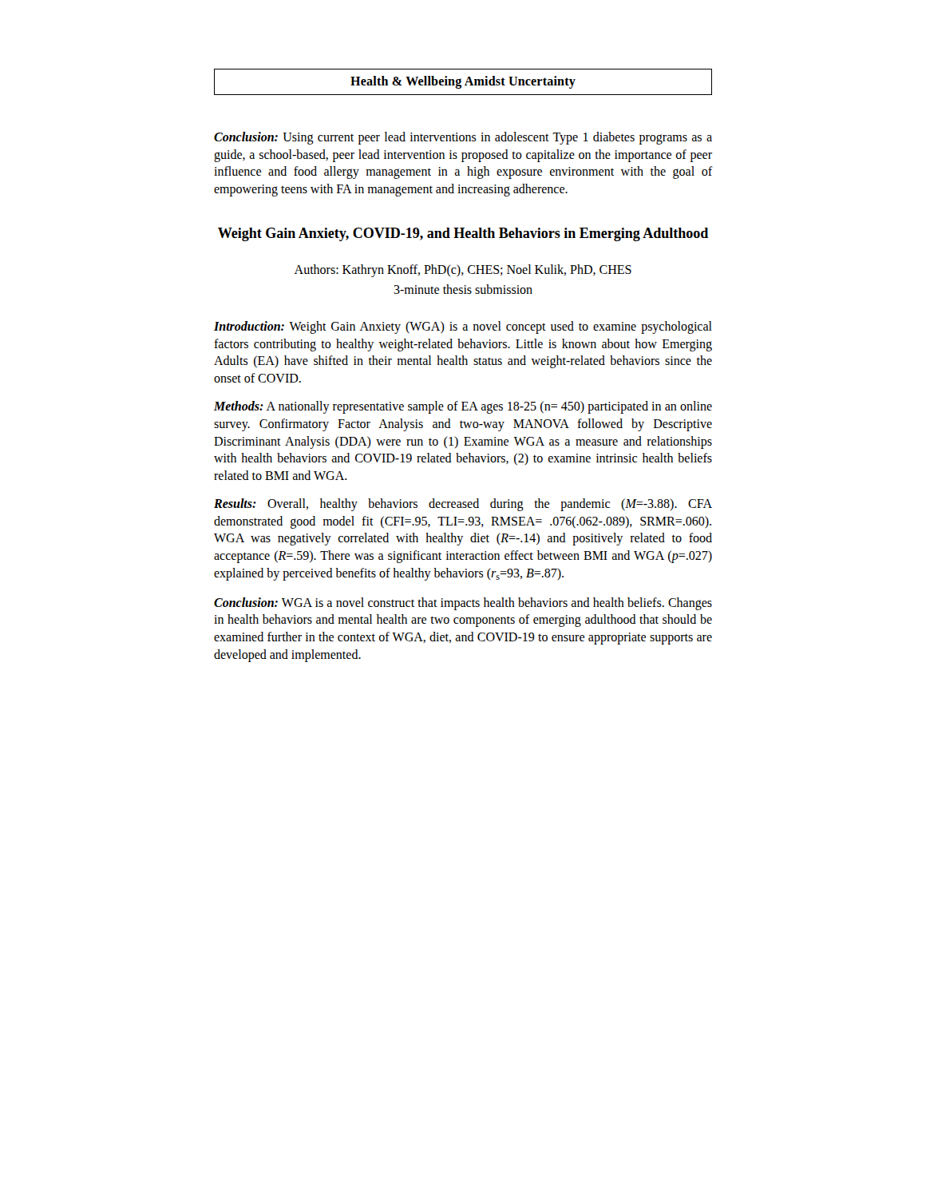Health & Wellbeing Amidst Uncertainty
Conclusion: Using current peer lead interventions in adolescent Type 1 diabetes programs as a guide, a school-based, peer lead intervention is proposed to capitalize on the importance of peer influence and food allergy management in a high exposure environment with the goal of empowering teens with FA in management and increasing adherence.
Weight Gain Anxiety, COVID-19, and Health Behaviors in Emerging Adulthood
Authors: Kathryn Knoff, PhD(c), CHES; Noel Kulik, PhD, CHES
3-minute thesis submission
Introduction: Weight Gain Anxiety (WGA) is a novel concept used to examine psychological factors contributing to healthy weight-related behaviors. Little is known about how Emerging Adults (EA) have shifted in their mental health status and weight-related behaviors since the onset of COVID.
Methods: A nationally representative sample of EA ages 18-25 (n= 450) participated in an online survey. Confirmatory Factor Analysis and two-way MANOVA followed by Descriptive Discriminant Analysis (DDA) were run to (1) Examine WGA as a measure and relationships with health behaviors and COVID-19 related behaviors, (2) to examine intrinsic health beliefs related to BMI and WGA.
Results: Overall, healthy behaviors decreased during the pandemic (M=-3.88). CFA demonstrated good model fit (CFI=.95, TLI=.93, RMSEA= .076(.062-.089), SRMR=.060). WGA was negatively correlated with healthy diet (R=-.14) and positively related to food acceptance (R=.59). There was a significant interaction effect between BMI and WGA (p=.027) explained by perceived benefits of healthy behaviors (rs=93, B=.87).
Conclusion: WGA is a novel construct that impacts health behaviors and health beliefs. Changes in health behaviors and mental health are two components of emerging adulthood that should be examined further in the context of WGA, diet, and COVID-19 to ensure appropriate supports are developed and implemented.